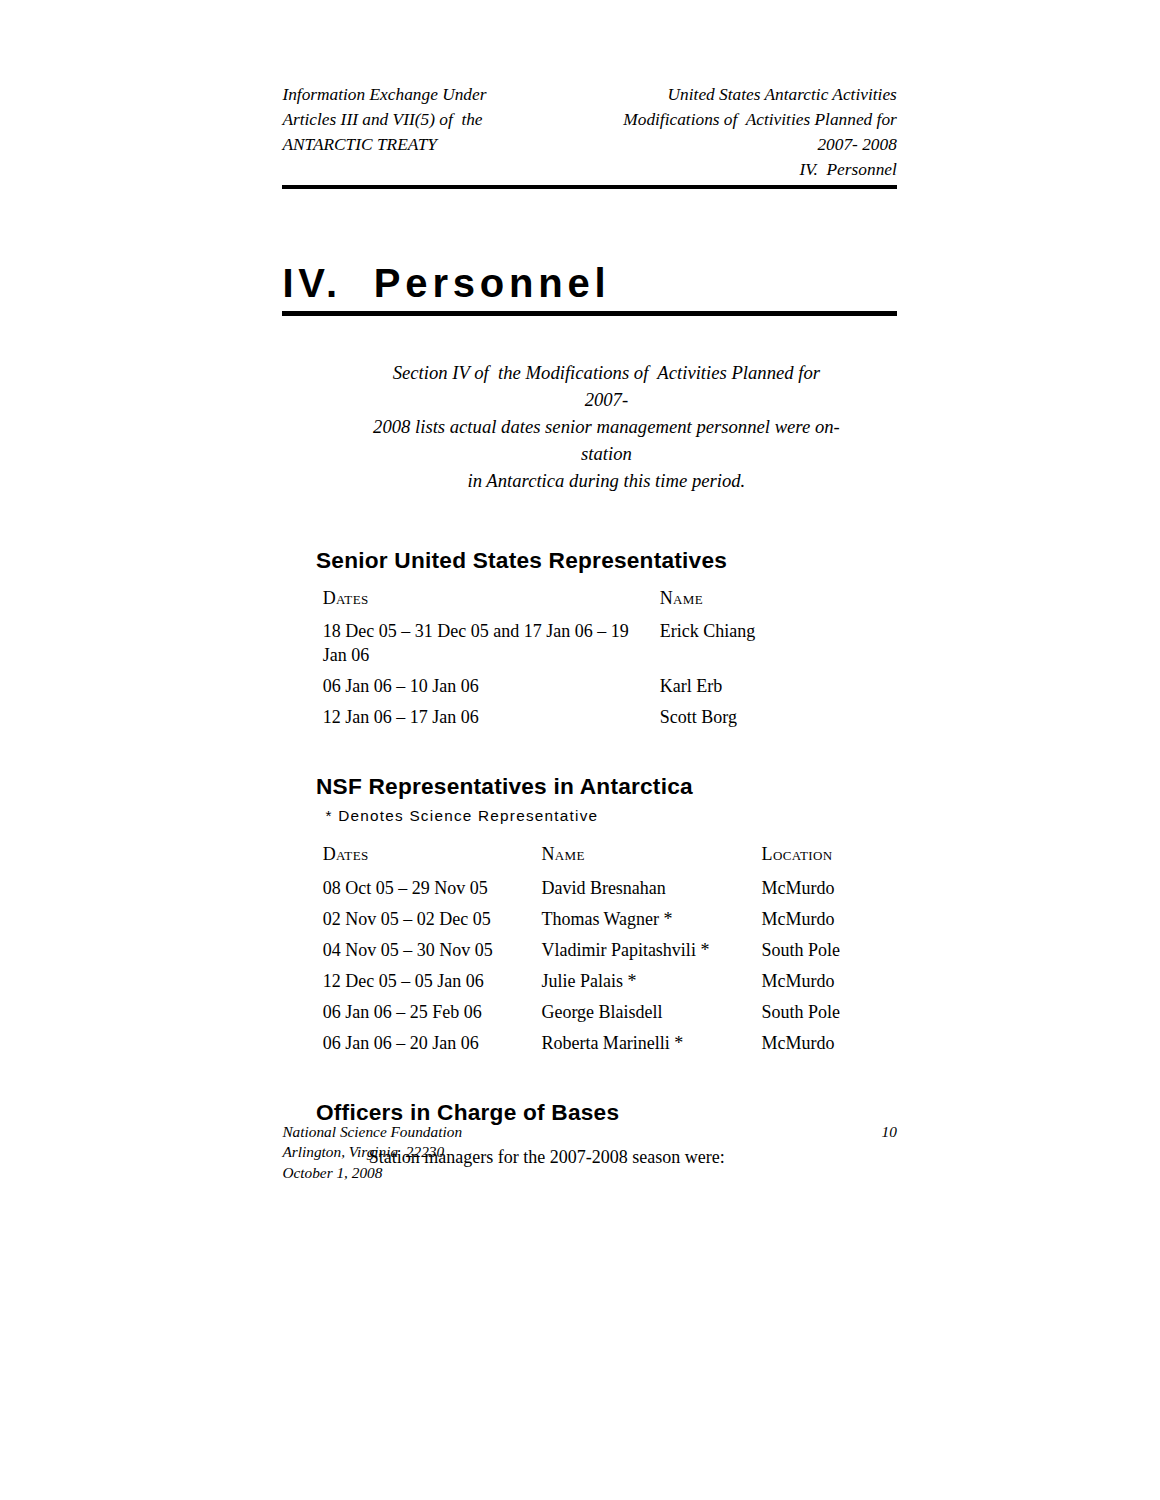Information Exchange Under
Articles III and VII(5) of the
ANTARCTIC TREATY
United States Antarctic Activities
Modifications of Activities Planned for 2007- 2008
IV. Personnel
IV. Personnel
Section IV of the Modifications of Activities Planned for 2007-
2008 lists actual dates senior management personnel were on-station
in Antarctica during this time period.
Senior United States Representatives
| Dates | Name |
| --- | --- |
| 18 Dec 05 – 31 Dec 05 and 17 Jan 06 – 19 Jan 06 | Erick Chiang |
| 06 Jan 06 – 10 Jan 06 | Karl Erb |
| 12 Jan 06 – 17 Jan 06 | Scott Borg |
NSF Representatives in Antarctica
* Denotes Science Representative
| Dates | Name | Location |
| --- | --- | --- |
| 08 Oct 05 – 29 Nov 05 | David Bresnahan | McMurdo |
| 02 Nov 05 – 02 Dec 05 | Thomas Wagner * | McMurdo |
| 04 Nov 05 – 30 Nov 05 | Vladimir Papitashvili * | South Pole |
| 12 Dec 05 – 05 Jan 06 | Julie Palais * | McMurdo |
| 06 Jan 06 – 25 Feb 06 | George Blaisdell | South Pole |
| 06 Jan 06 – 20 Jan 06 | Roberta Marinelli * | McMurdo |
Officers in Charge of Bases
Station managers for the 2007-2008 season were:
10
National Science Foundation
Arlington, Virginia 22230
October 1, 2008